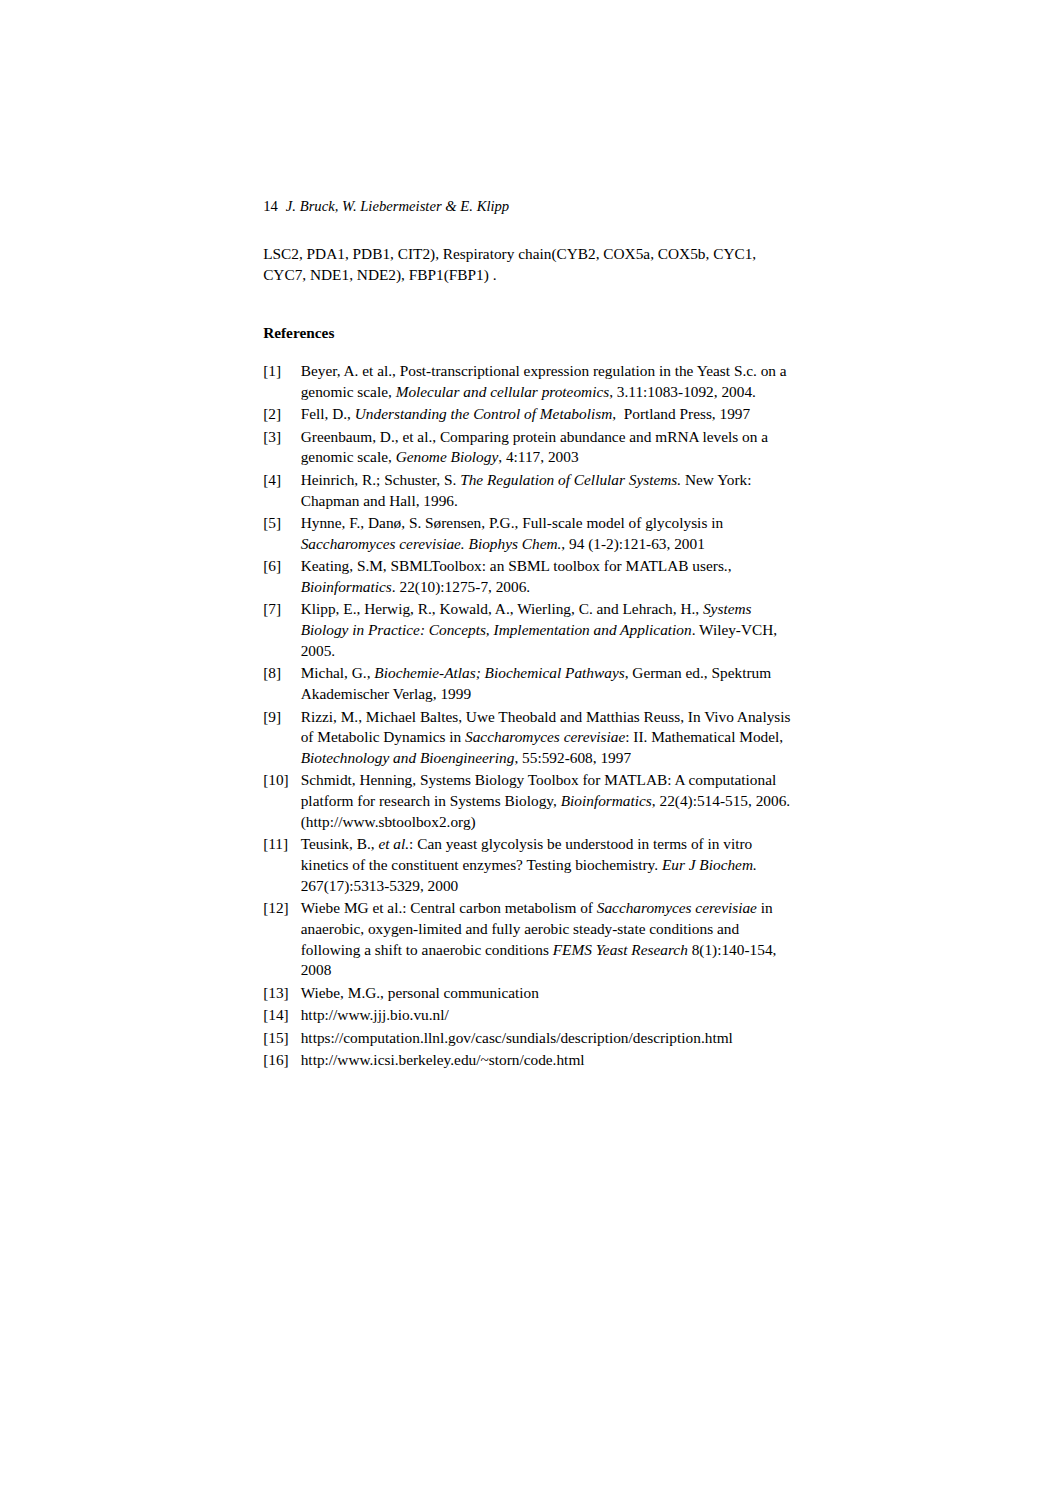14 J. Bruck, W. Liebermeister & E. Klipp
LSC2, PDA1, PDB1, CIT2), Respiratory chain(CYB2, COX5a, COX5b, CYC1, CYC7, NDE1, NDE2), FBP1(FBP1) .
References
[1] Beyer, A. et al., Post-transcriptional expression regulation in the Yeast S.c. on a genomic scale, Molecular and cellular proteomics, 3.11:1083-1092, 2004.
[2] Fell, D., Understanding the Control of Metabolism, Portland Press, 1997
[3] Greenbaum, D., et al., Comparing protein abundance and mRNA levels on a genomic scale, Genome Biology, 4:117, 2003
[4] Heinrich, R.; Schuster, S. The Regulation of Cellular Systems. New York: Chapman and Hall, 1996.
[5] Hynne, F., Danø, S. Sørensen, P.G., Full-scale model of glycolysis in Saccharomyces cerevisiae. Biophys Chem., 94 (1-2):121-63, 2001
[6] Keating, S.M, SBMLToolbox: an SBML toolbox for MATLAB users., Bioinformatics. 22(10):1275-7, 2006.
[7] Klipp, E., Herwig, R., Kowald, A., Wierling, C. and Lehrach, H., Systems Biology in Practice: Concepts, Implementation and Application. Wiley-VCH, 2005.
[8] Michal, G., Biochemie-Atlas; Biochemical Pathways, German ed., Spektrum Akademischer Verlag, 1999
[9] Rizzi, M., Michael Baltes, Uwe Theobald and Matthias Reuss, In Vivo Analysis of Metabolic Dynamics in Saccharomyces cerevisiae: II. Mathematical Model, Biotechnology and Bioengineering, 55:592-608, 1997
[10] Schmidt, Henning, Systems Biology Toolbox for MATLAB: A computational platform for research in Systems Biology, Bioinformatics, 22(4):514-515, 2006. (http://www.sbtoolbox2.org)
[11] Teusink, B., et al.: Can yeast glycolysis be understood in terms of in vitro kinetics of the constituent enzymes? Testing biochemistry. Eur J Biochem. 267(17):5313-5329, 2000
[12] Wiebe MG et al.: Central carbon metabolism of Saccharomyces cerevisiae in anaerobic, oxygen-limited and fully aerobic steady-state conditions and following a shift to anaerobic conditions FEMS Yeast Research 8(1):140-154, 2008
[13] Wiebe, M.G., personal communication
[14] http://www.jjj.bio.vu.nl/
[15] https://computation.llnl.gov/casc/sundials/description/description.html
[16] http://www.icsi.berkeley.edu/~storn/code.html